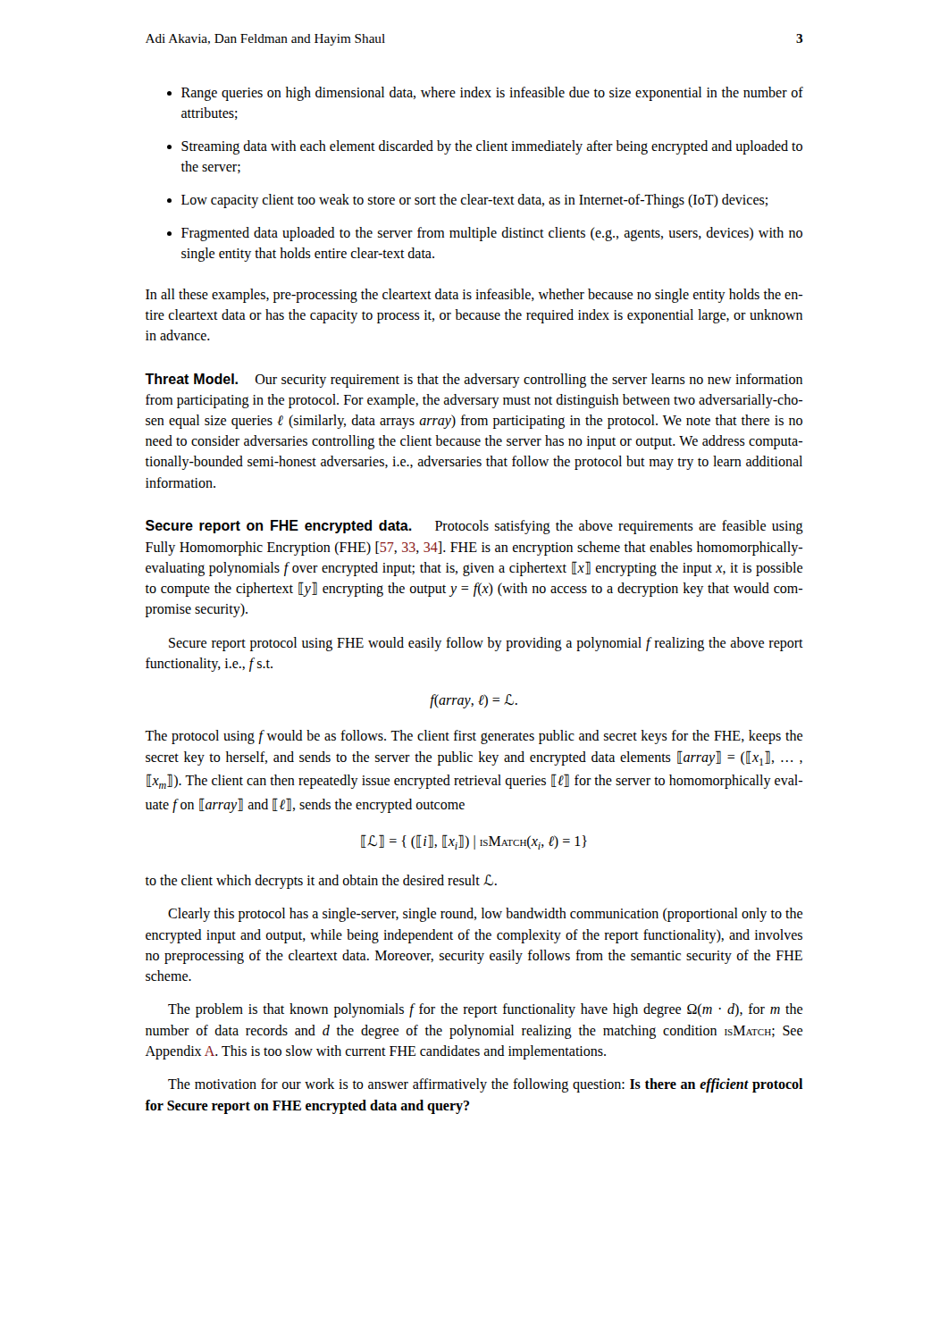Adi Akavia, Dan Feldman and Hayim Shaul 3
Range queries on high dimensional data, where index is infeasible due to size exponential in the number of attributes;
Streaming data with each element discarded by the client immediately after being encrypted and uploaded to the server;
Low capacity client too weak to store or sort the clear-text data, as in Internet-of-Things (IoT) devices;
Fragmented data uploaded to the server from multiple distinct clients (e.g., agents, users, devices) with no single entity that holds entire clear-text data.
In all these examples, pre-processing the cleartext data is infeasible, whether because no single entity holds the entire cleartext data or has the capacity to process it, or because the required index is exponential large, or unknown in advance.
Threat Model. Our security requirement is that the adversary controlling the server learns no new information from participating in the protocol. For example, the adversary must not distinguish between two adversarially-chosen equal size queries ℓ (similarly, data arrays array) from participating in the protocol. We note that there is no need to consider adversaries controlling the client because the server has no input or output. We address computationally-bounded semi-honest adversaries, i.e., adversaries that follow the protocol but may try to learn additional information.
Secure report on FHE encrypted data. Protocols satisfying the above requirements are feasible using Fully Homomorphic Encryption (FHE) [57, 33, 34]. FHE is an encryption scheme that enables homomorphically-evaluating polynomials f over encrypted input; that is, given a ciphertext ⟦x⟧ encrypting the input x, it is possible to compute the ciphertext ⟦y⟧ encrypting the output y = f(x) (with no access to a decryption key that would compromise security).
Secure report protocol using FHE would easily follow by providing a polynomial f realizing the above report functionality, i.e., f s.t.
f(array, ℓ) = ℒ.
The protocol using f would be as follows. The client first generates public and secret keys for the FHE, keeps the secret key to herself, and sends to the server the public key and encrypted data elements ⟦array⟧ = (⟦x1⟧, … , ⟦xm⟧). The client can then repeatedly issue encrypted retrieval queries ⟦ℓ⟧ for the server to homomorphically evaluate f on ⟦array⟧ and ⟦ℓ⟧, sends the encrypted outcome
⟦ℒ⟧ = { (⟦i⟧, ⟦xi⟧) | isMatch(xi, ℓ) = 1}
to the client which decrypts it and obtain the desired result ℒ.
Clearly this protocol has a single-server, single round, low bandwidth communication (proportional only to the encrypted input and output, while being independent of the complexity of the report functionality), and involves no preprocessing of the cleartext data. Moreover, security easily follows from the semantic security of the FHE scheme.
The problem is that known polynomials f for the report functionality have high degree Ω(m · d), for m the number of data records and d the degree of the polynomial realizing the matching condition isMatch; See Appendix A. This is too slow with current FHE candidates and implementations.
The motivation for our work is to answer affirmatively the following question: Is there an efficient protocol for Secure report on FHE encrypted data and query?